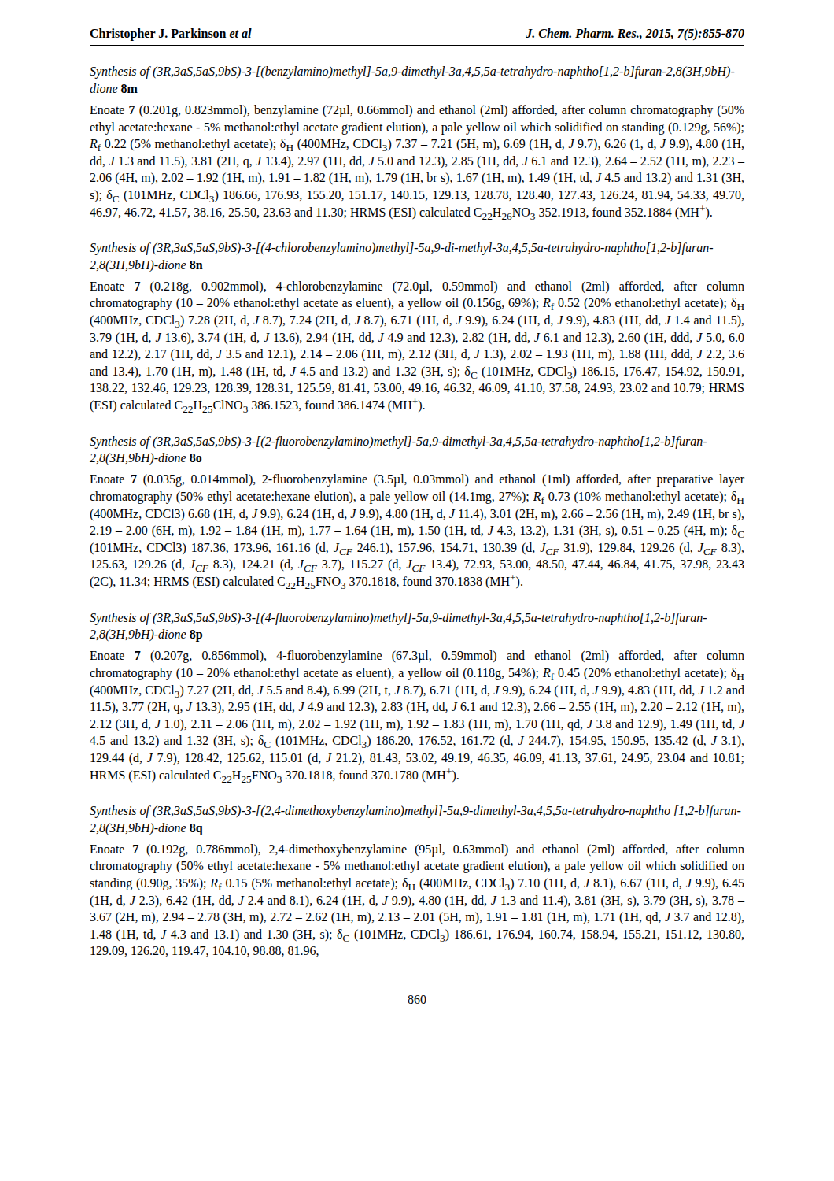Christopher J. Parkinson et al J. Chem. Pharm. Res., 2015, 7(5):855-870
Synthesis of (3R,3aS,5aS,9bS)-3-[(benzylamino)methyl]-5a,9-dimethyl-3a,4,5,5a-tetrahydro-naphtho[1,2-b]furan-2,8(3H,9bH)-dione 8m
Enoate 7 (0.201g, 0.823mmol), benzylamine (72µl, 0.66mmol) and ethanol (2ml) afforded, after column chromatography (50% ethyl acetate:hexane - 5% methanol:ethyl acetate gradient elution), a pale yellow oil which solidified on standing (0.129g, 56%); Rf 0.22 (5% methanol:ethyl acetate); δH (400MHz, CDCl3) 7.37 – 7.21 (5H, m), 6.69 (1H, d, J 9.7), 6.26 (1, d, J 9.9), 4.80 (1H, dd, J 1.3 and 11.5), 3.81 (2H, q, J 13.4), 2.97 (1H, dd, J 5.0 and 12.3), 2.85 (1H, dd, J 6.1 and 12.3), 2.64 – 2.52 (1H, m), 2.23 – 2.06 (4H, m), 2.02 – 1.92 (1H, m), 1.91 – 1.82 (1H, m), 1.79 (1H, br s), 1.67 (1H, m), 1.49 (1H, td, J 4.5 and 13.2) and 1.31 (3H, s); δC (101MHz, CDCl3) 186.66, 176.93, 155.20, 151.17, 140.15, 129.13, 128.78, 128.40, 127.43, 126.24, 81.94, 54.33, 49.70, 46.97, 46.72, 41.57, 38.16, 25.50, 23.63 and 11.30; HRMS (ESI) calculated C22H26NO3 352.1913, found 352.1884 (MH+).
Synthesis of (3R,3aS,5aS,9bS)-3-[(4-chlorobenzylamino)methyl]-5a,9-di-methyl-3a,4,5,5a-tetrahydro-naphtho[1,2-b]furan-2,8(3H,9bH)-dione 8n
Enoate 7 (0.218g, 0.902mmol), 4-chlorobenzylamine (72.0µl, 0.59mmol) and ethanol (2ml) afforded, after column chromatography (10 – 20% ethanol:ethyl acetate as eluent), a yellow oil (0.156g, 69%); Rf 0.52 (20% ethanol:ethyl acetate); δH (400MHz, CDCl3) 7.28 (2H, d, J 8.7), 7.24 (2H, d, J 8.7), 6.71 (1H, d, J 9.9), 6.24 (1H, d, J 9.9), 4.83 (1H, dd, J 1.4 and 11.5), 3.79 (1H, d, J 13.6), 3.74 (1H, d, J 13.6), 2.94 (1H, dd, J 4.9 and 12.3), 2.82 (1H, dd, J 6.1 and 12.3), 2.60 (1H, ddd, J 5.0, 6.0 and 12.2), 2.17 (1H, dd, J 3.5 and 12.1), 2.14 – 2.06 (1H, m), 2.12 (3H, d, J 1.3), 2.02 – 1.93 (1H, m), 1.88 (1H, ddd, J 2.2, 3.6 and 13.4), 1.70 (1H, m), 1.48 (1H, td, J 4.5 and 13.2) and 1.32 (3H, s); δC (101MHz, CDCl3) 186.15, 176.47, 154.92, 150.91, 138.22, 132.46, 129.23, 128.39, 128.31, 125.59, 81.41, 53.00, 49.16, 46.32, 46.09, 41.10, 37.58, 24.93, 23.02 and 10.79; HRMS (ESI) calculated C22H25ClNO3 386.1523, found 386.1474 (MH+).
Synthesis of (3R,3aS,5aS,9bS)-3-[(2-fluorobenzylamino)methyl]-5a,9-dimethyl-3a,4,5,5a-tetrahydro-naphtho[1,2-b]furan-2,8(3H,9bH)-dione 8o
Enoate 7 (0.035g, 0.014mmol), 2-fluorobenzylamine (3.5µl, 0.03mmol) and ethanol (1ml) afforded, after preparative layer chromatography (50% ethyl acetate:hexane elution), a pale yellow oil (14.1mg, 27%); Rf 0.73 (10% methanol:ethyl acetate); δH (400MHz, CDCl3) 6.68 (1H, d, J 9.9), 6.24 (1H, d, J 9.9), 4.80 (1H, d, J 11.4), 3.01 (2H, m), 2.66 – 2.56 (1H, m), 2.49 (1H, br s), 2.19 – 2.00 (6H, m), 1.92 – 1.84 (1H, m), 1.77 – 1.64 (1H, m), 1.50 (1H, td, J 4.3, 13.2), 1.31 (3H, s), 0.51 – 0.25 (4H, m); δC (101MHz, CDCl3) 187.36, 173.96, 161.16 (d, JCF 246.1), 157.96, 154.71, 130.39 (d, JCF 31.9), 129.84, 129.26 (d, JCF 8.3), 125.63, 129.26 (d, JCF 8.3), 124.21 (d, JCF 3.7), 115.27 (d, JCF 13.4), 72.93, 53.00, 48.50, 47.44, 46.84, 41.75, 37.98, 23.43 (2C), 11.34; HRMS (ESI) calculated C22H25FNO3 370.1818, found 370.1838 (MH+).
Synthesis of (3R,3aS,5aS,9bS)-3-[(4-fluorobenzylamino)methyl]-5a,9-dimethyl-3a,4,5,5a-tetrahydro-naphtho[1,2-b]furan-2,8(3H,9bH)-dione 8p
Enoate 7 (0.207g, 0.856mmol), 4-fluorobenzylamine (67.3µl, 0.59mmol) and ethanol (2ml) afforded, after column chromatography (10 – 20% ethanol:ethyl acetate as eluent), a yellow oil (0.118g, 54%); Rf 0.45 (20% ethanol:ethyl acetate); δH (400MHz, CDCl3) 7.27 (2H, dd, J 5.5 and 8.4), 6.99 (2H, t, J 8.7), 6.71 (1H, d, J 9.9), 6.24 (1H, d, J 9.9), 4.83 (1H, dd, J 1.2 and 11.5), 3.77 (2H, q, J 13.3), 2.95 (1H, dd, J 4.9 and 12.3), 2.83 (1H, dd, J 6.1 and 12.3), 2.66 – 2.55 (1H, m), 2.20 – 2.12 (1H, m), 2.12 (3H, d, J 1.0), 2.11 – 2.06 (1H, m), 2.02 – 1.92 (1H, m), 1.92 – 1.83 (1H, m), 1.70 (1H, qd, J 3.8 and 12.9), 1.49 (1H, td, J 4.5 and 13.2) and 1.32 (3H, s); δC (101MHz, CDCl3) 186.20, 176.52, 161.72 (d, J 244.7), 154.95, 150.95, 135.42 (d, J 3.1), 129.44 (d, J 7.9), 128.42, 125.62, 115.01 (d, J 21.2), 81.43, 53.02, 49.19, 46.35, 46.09, 41.13, 37.61, 24.95, 23.04 and 10.81; HRMS (ESI) calculated C22H25FNO3 370.1818, found 370.1780 (MH+).
Synthesis of (3R,3aS,5aS,9bS)-3-[(2,4-dimethoxybenzylamino)methyl]-5a,9-dimethyl-3a,4,5,5a-tetrahydro-naphtho [1,2-b]furan-2,8(3H,9bH)-dione 8q
Enoate 7 (0.192g, 0.786mmol), 2,4-dimethoxybenzylamine (95µl, 0.63mmol) and ethanol (2ml) afforded, after column chromatography (50% ethyl acetate:hexane - 5% methanol:ethyl acetate gradient elution), a pale yellow oil which solidified on standing (0.90g, 35%); Rf 0.15 (5% methanol:ethyl acetate); δH (400MHz, CDCl3) 7.10 (1H, d, J 8.1), 6.67 (1H, d, J 9.9), 6.45 (1H, d, J 2.3), 6.42 (1H, dd, J 2.4 and 8.1), 6.24 (1H, d, J 9.9), 4.80 (1H, dd, J 1.3 and 11.4), 3.81 (3H, s), 3.79 (3H, s), 3.78 – 3.67 (2H, m), 2.94 – 2.78 (3H, m), 2.72 – 2.62 (1H, m), 2.13 – 2.01 (5H, m), 1.91 – 1.81 (1H, m), 1.71 (1H, qd, J 3.7 and 12.8), 1.48 (1H, td, J 4.3 and 13.1) and 1.30 (3H, s); δC (101MHz, CDCl3) 186.61, 176.94, 160.74, 158.94, 155.21, 151.12, 130.80, 129.09, 126.20, 119.47, 104.10, 98.88, 81.96,
860